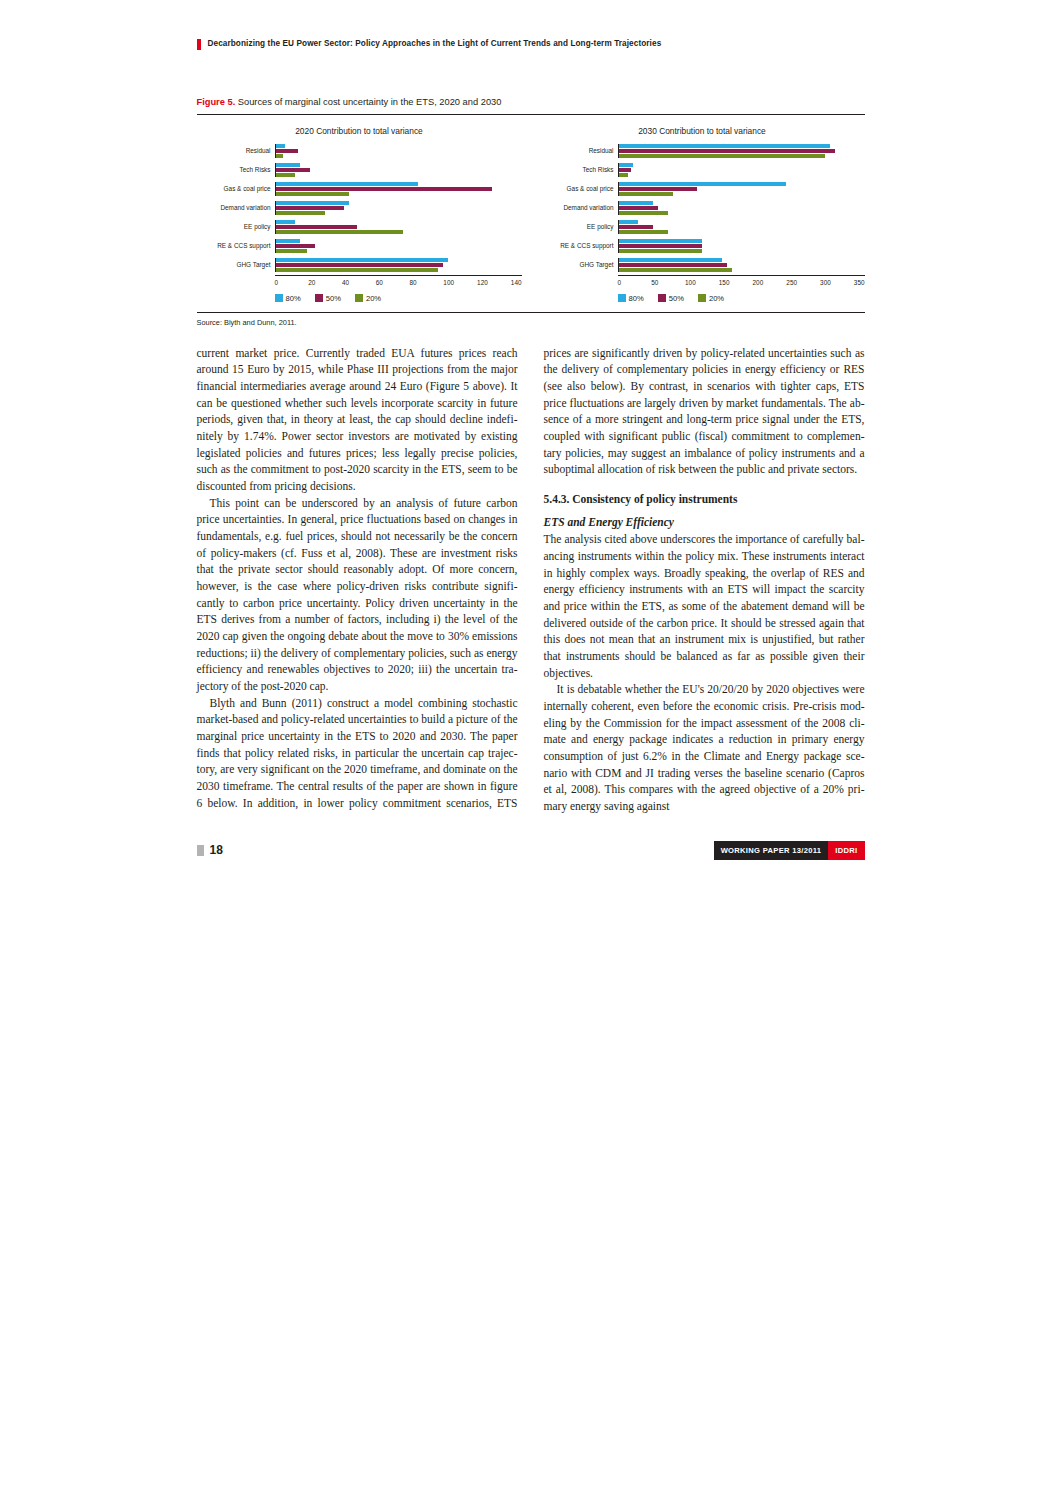Decarbonizing the EU Power Sector: Policy Approaches in the Light of Current Trends and Long-term Trajectories
Figure 5. Sources of marginal cost uncertainty in the ETS, 2020 and 2030
2020 Contribution to total variance
Residual
Tech Risks
Gas & coal price
Demand variation
EE policy
RE & CCS support
GHG Target
020406080100120140
80% 50% 20%
2030 Contribution to total variance
Residual
Tech Risks
Gas & coal price
Demand variation
EE policy
RE & CCS support
GHG Target
050100150200250300350
80% 50% 20%
Source: Blyth and Dunn, 2011.
current market price. Currently traded EUA futures prices reach around 15 Euro by 2015, while Phase III projections from the major financial intermediaries average around 24 Euro (Figure 5 above). It can be questioned whether such levels incorporate scarcity in future periods, given that, in theory at least, the cap should decline indefinitely by 1.74%. Power sector investors are motivated by existing legislated policies and futures prices; less legally precise policies, such as the commitment to post-2020 scarcity in the ETS, seem to be discounted from pricing decisions.
This point can be underscored by an analysis of future carbon price uncertainties. In general, price fluctuations based on changes in fundamentals, e.g. fuel prices, should not necessarily be the concern of policy-makers (cf. Fuss et al, 2008). These are investment risks that the private sector should reasonably adopt. Of more concern, however, is the case where policy-driven risks contribute significantly to carbon price uncertainty. Policy driven uncertainty in the ETS derives from a number of factors, including i) the level of the 2020 cap given the ongoing debate about the move to 30% emissions reductions; ii) the delivery of complementary policies, such as energy efficiency and renewables objectives to 2020; iii) the uncertain trajectory of the post-2020 cap.
Blyth and Bunn (2011) construct a model combining stochastic market-based and policy-related uncertainties to build a picture of the marginal price uncertainty in the ETS to 2020 and 2030. The paper finds that policy related risks, in particular the uncertain cap trajectory, are very significant on the 2020 timeframe, and dominate on the 2030 timeframe. The central results of the paper are shown in figure 6 below. In addition, in lower policy commitment scenarios, ETS prices are significantly driven by policy-related uncertainties such as the delivery of complementary policies in energy efficiency or RES (see also below). By contrast, in scenarios with tighter caps, ETS price fluctuations are largely driven by market fundamentals. The absence of a more stringent and long-term price signal under the ETS, coupled with significant public (fiscal) commitment to complementary policies, may suggest an imbalance of policy instruments and a suboptimal allocation of risk between the public and private sectors.
5.4.3. Consistency of policy instruments
ETS and Energy Efficiency
The analysis cited above underscores the importance of carefully balancing instruments within the policy mix. These instruments interact in highly complex ways. Broadly speaking, the overlap of RES and energy efficiency instruments with an ETS will impact the scarcity and price within the ETS, as some of the abatement demand will be delivered outside of the carbon price. It should be stressed again that this does not mean that an instrument mix is unjustified, but rather that instruments should be balanced as far as possible given their objectives.
It is debatable whether the EU's 20/20/20 by 2020 objectives were internally coherent, even before the economic crisis. Pre-crisis modeling by the Commission for the impact assessment of the 2008 climate and energy package indicates a reduction in primary energy consumption of just 6.2% in the Climate and Energy package scenario with CDM and JI trading verses the baseline scenario (Capros et al, 2008). This compares with the agreed objective of a 20% primary energy saving against
18
WORKING PAPER 13/2011
IDDRI